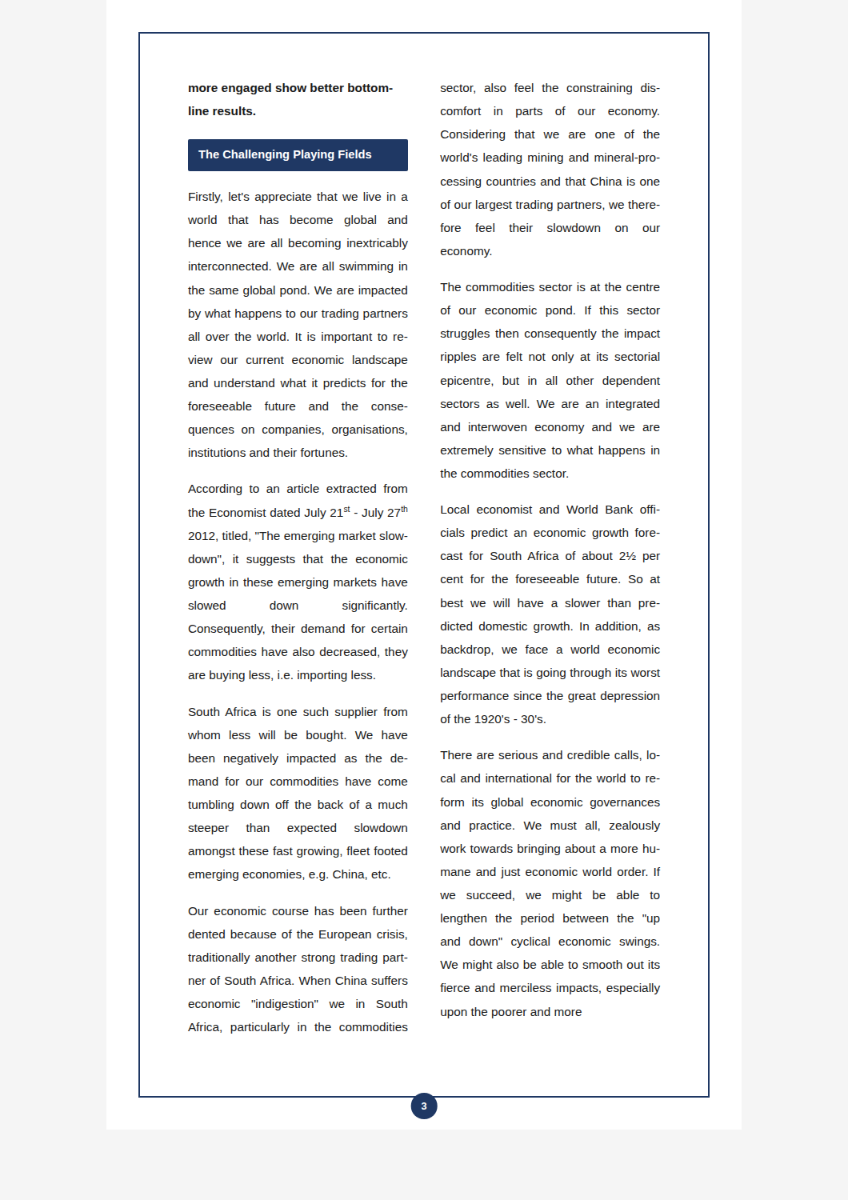more engaged show better bottom-line results.
The Challenging Playing Fields
Firstly, let's appreciate that we live in a world that has become global and hence we are all becoming inextricably interconnected. We are all swimming in the same global pond. We are impacted by what happens to our trading partners all over the world. It is important to review our current economic landscape and understand what it predicts for the foreseeable future and the consequences on companies, organisations, institutions and their fortunes.
According to an article extracted from the Economist dated July 21st - July 27th 2012, titled, "The emerging market slowdown", it suggests that the economic growth in these emerging markets have slowed down significantly. Consequently, their demand for certain commodities have also decreased, they are buying less, i.e. importing less.
South Africa is one such supplier from whom less will be bought. We have been negatively impacted as the demand for our commodities have come tumbling down off the back of a much steeper than expected slowdown amongst these fast growing, fleet footed emerging economies, e.g. China, etc.
Our economic course has been further dented because of the European crisis, traditionally another strong trading partner of South Africa. When China suffers economic "indigestion" we in South Africa, particularly in the commodities sector, also feel the constraining discomfort in parts of our economy. Considering that we are one of the world's leading mining and mineral-processing countries and that China is one of our largest trading partners, we therefore feel their slowdown on our economy.
The commodities sector is at the centre of our economic pond. If this sector struggles then consequently the impact ripples are felt not only at its sectorial epicentre, but in all other dependent sectors as well. We are an integrated and interwoven economy and we are extremely sensitive to what happens in the commodities sector.
Local economist and World Bank officials predict an economic growth forecast for South Africa of about 2½ per cent for the foreseeable future. So at best we will have a slower than predicted domestic growth. In addition, as backdrop, we face a world economic landscape that is going through its worst performance since the great depression of the 1920's - 30's.
There are serious and credible calls, local and international for the world to reform its global economic governances and practice. We must all, zealously work towards bringing about a more humane and just economic world order. If we succeed, we might be able to lengthen the period between the "up and down" cyclical economic swings. We might also be able to smooth out its fierce and merciless impacts, especially upon the poorer and more
3